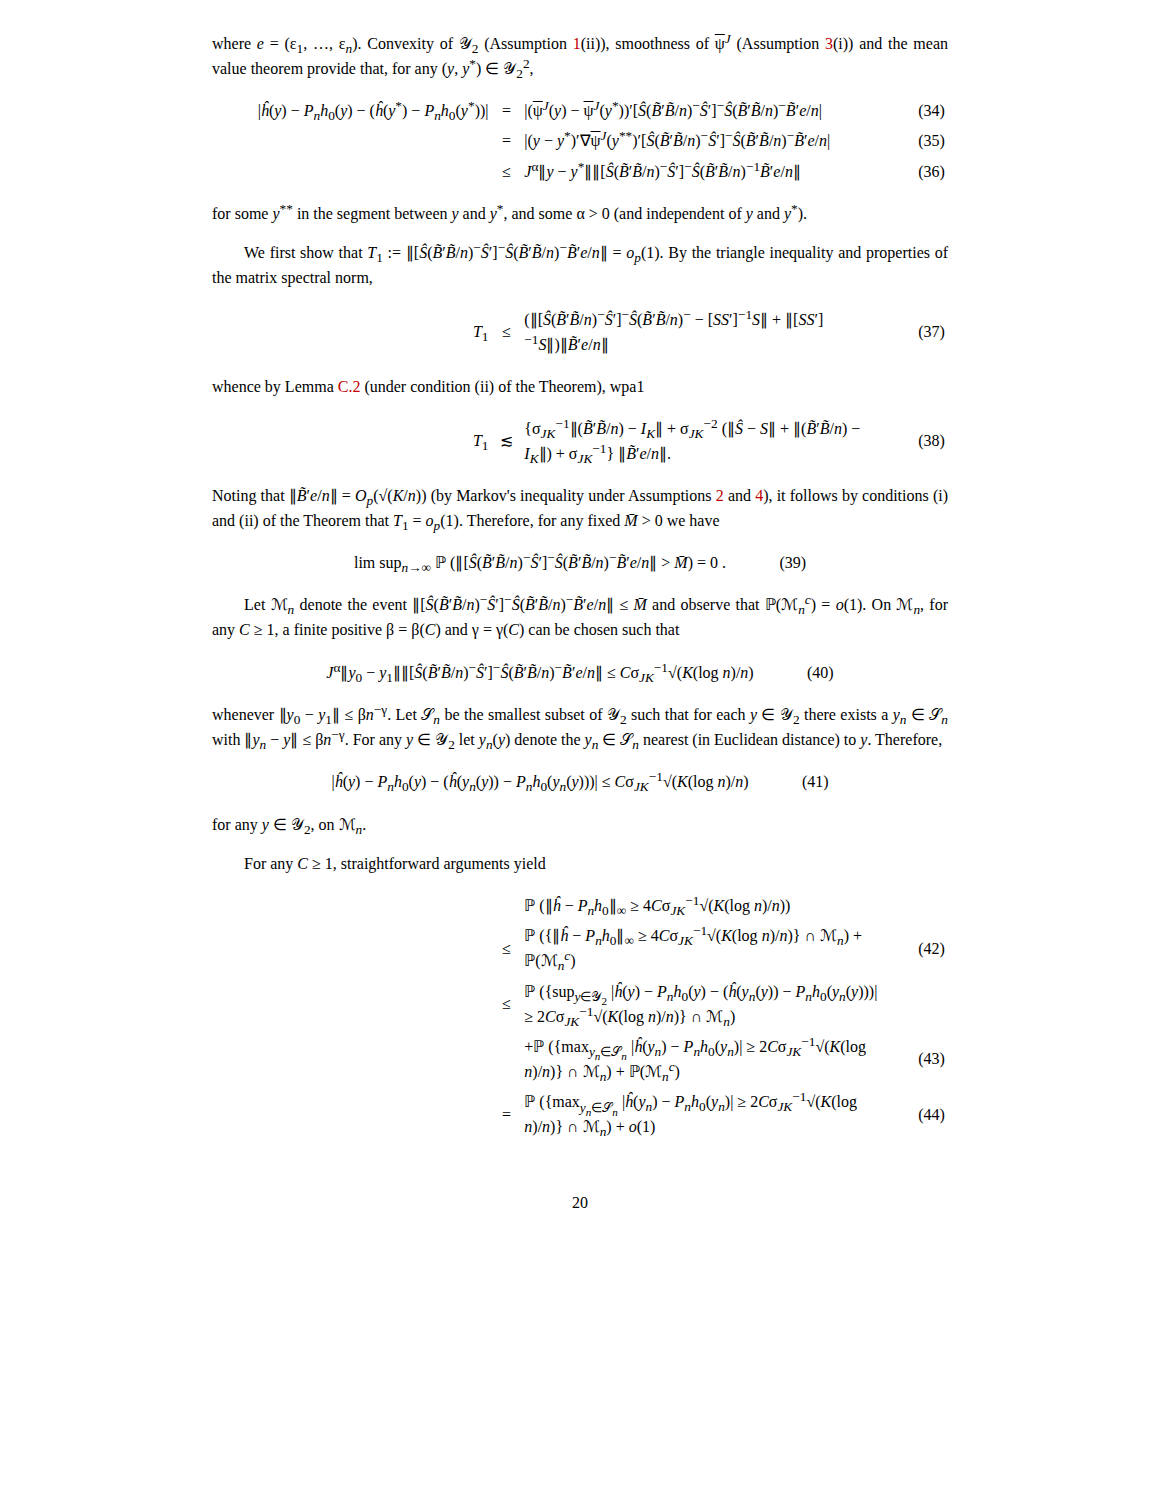where e = (ε1, …, εn). Convexity of 𝒴2 (Assumption 1(ii)), smoothness of ψJ (Assumption 3(i)) and the mean value theorem provide that, for any (y, y*) ∈ 𝒴22,
| / ĥ ( y ) − P n h 0 ( y ) − ( ĥ ( y * ) − P n h 0 ( y * ))/ | = | /( ψ J ( y ) − ψ J ( y * ))′[ Ŝ ( B̃ ′ B̃ / n ) − Ŝ ′] − Ŝ ( B̃ ′ B̃ / n ) − B̃ ′ e / n / | (34) |
| | = | /( y − y * )′∇ ψ J ( y ** )′[ Ŝ ( B̃ ′ B̃ / n ) − Ŝ ′] − Ŝ ( B̃ ′ B̃ / n ) − B̃ ′ e / n / | (35) |
| | ≤ | J α ∥ y − y * ∥∥[ Ŝ ( B̃ ′ B̃ / n ) − Ŝ ′] − Ŝ ( B̃ ′ B̃ / n ) −1 B̃ ′ e / n ∥ | (36) |
for some y** in the segment between y and y*, and some α > 0 (and independent of y and y*).
We first show that T1 := ∥[Ŝ(B̃′B̃/n)−Ŝ′]−Ŝ(B̃′B̃/n)−B̃′e/n∥ = op(1). By the triangle inequality and properties of the matrix spectral norm,
| T 1 | ≤ | (∥[ Ŝ ( B̃ ′ B̃ / n ) − Ŝ ′] − Ŝ ( B̃ ′ B̃ / n ) − − [ SS ′] −1 S ∥ + ∥[ SS ′] −1 S ∥)∥ B̃ ′ e / n ∥ | (37) |
whence by Lemma C.2 (under condition (ii) of the Theorem), wpa1
| T 1 | ≲ | {σ JK −1 ∥( B̃ ′ B̃ / n ) − I K ∥ + σ JK −2 (∥ Ŝ − S ∥ + ∥( B̃ ′ B̃ / n ) − I K ∥) + σ JK −1 } ∥ B̃ ′ e / n ∥. | (38) |
Noting that ∥B̃′e/n∥ = Op(√(K/n)) (by Markov's inequality under Assumptions 2 and 4), it follows by conditions (i) and (ii) of the Theorem that T1 = op(1). Therefore, for any fixed M̄ > 0 we have
lim supn→∞ ℙ (∥[Ŝ(B̃′B̃/n)−Ŝ′]−Ŝ(B̃′B̃/n)−B̃′e/n∥ > M̄) = 0 .
(39)
Let ℳn denote the event ∥[Ŝ(B̃′B̃/n)−Ŝ′]−Ŝ(B̃′B̃/n)−B̃′e/n∥ ≤ M̄ and observe that ℙ(ℳnc) = o(1). On ℳn, for any C ≥ 1, a finite positive β = β(C) and γ = γ(C) can be chosen such that
Jα∥y0 − y1∥∥[Ŝ(B̃′B̃/n)−Ŝ′]−Ŝ(B̃′B̃/n)−B̃′e/n∥ ≤ CσJK−1√(K(log n)/n)
(40)
whenever ∥y0 − y1∥ ≤ βn−γ. Let 𝒮n be the smallest subset of 𝒴2 such that for each y ∈ 𝒴2 there exists a yn ∈ 𝒮n with ∥yn − y∥ ≤ βn−γ. For any y ∈ 𝒴2 let yn(y) denote the yn ∈ 𝒮n nearest (in Euclidean distance) to y. Therefore,
|ĥ(y) − Pnh0(y) − (ĥ(yn(y)) − Pnh0(yn(y)))| ≤ CσJK−1√(K(log n)/n)
(41)
for any y ∈ 𝒴2, on ℳn.
For any C ≥ 1, straightforward arguments yield
| | | ℙ (∥ ĥ − P n h 0 ∥ ∞ ≥ 4 C σ JK −1 √( K (log n )/ n )) | |
| | ≤ | ℙ ({∥ ĥ − P n h 0 ∥ ∞ ≥ 4 C σ JK −1 √( K (log n )/ n )} ∩ ℳ n ) + ℙ(ℳ n c ) | (42) |
| | ≤ | ℙ ({sup y ∈𝒴 2 / ĥ ( y ) − P n h 0 ( y ) − ( ĥ ( y n ( y )) − P n h 0 ( y n ( y )))/ ≥ 2 C σ JK −1 √( K (log n )/ n )} ∩ ℳ n ) | |
| | | +ℙ ({max y n ∈𝒮 n / ĥ ( y n ) − P n h 0 ( y n )/ ≥ 2 C σ JK −1 √( K (log n )/ n )} ∩ ℳ n ) + ℙ(ℳ n c ) | (43) |
| | = | ℙ ({max y n ∈𝒮 n / ĥ ( y n ) − P n h 0 ( y n )/ ≥ 2 C σ JK −1 √( K (log n )/ n )} ∩ ℳ n ) + o (1) | (44) |
20